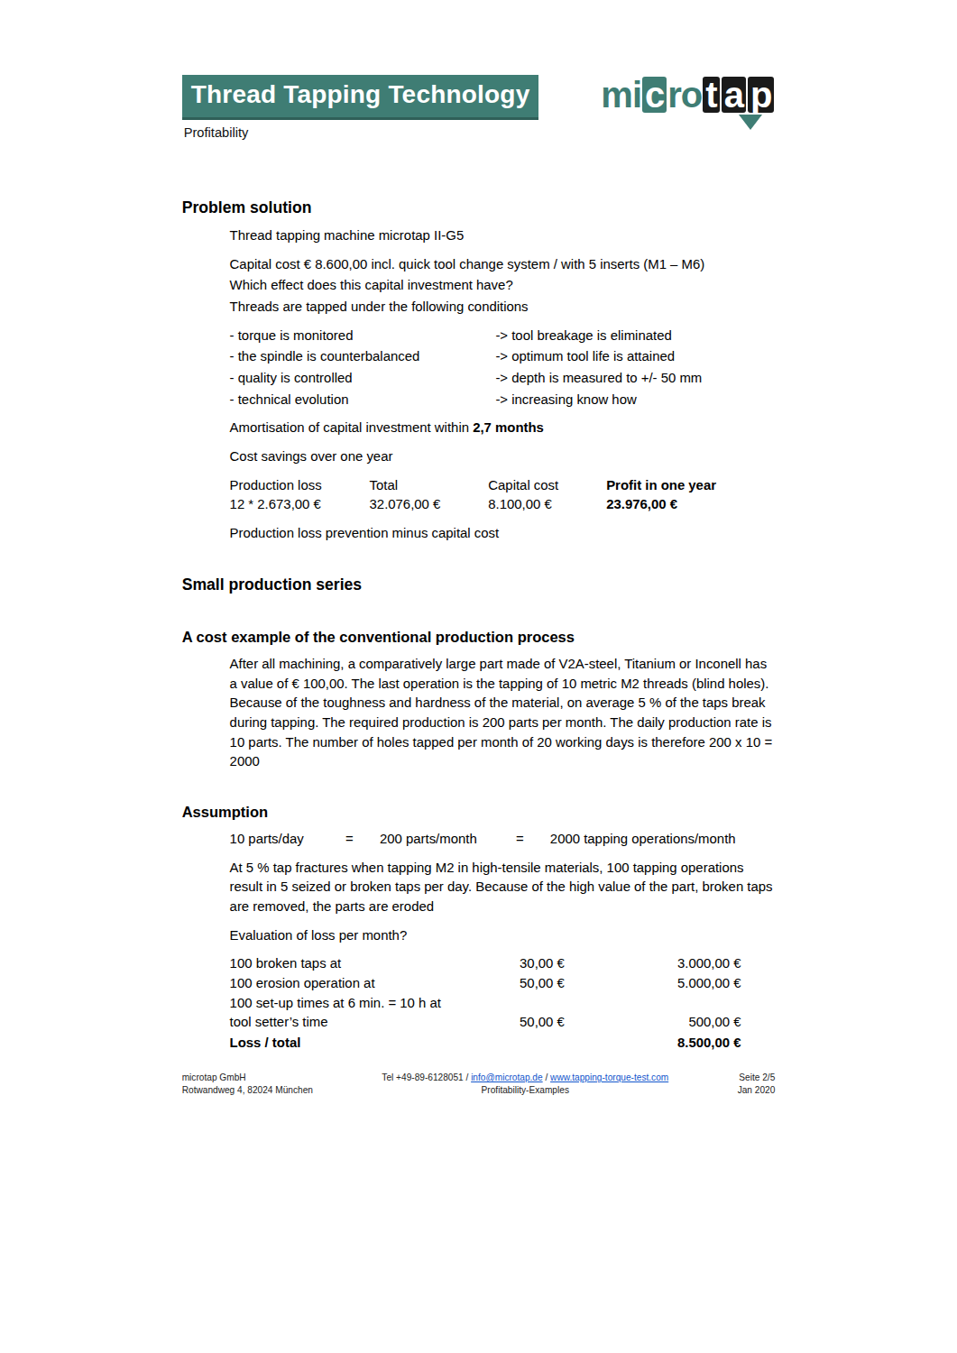Thread Tapping Technology
Profitability
microtap
Problem solution
Thread tapping machine microtap II-G5
Capital cost € 8.600,00 incl. quick tool change system / with 5 inserts (M1 – M6)
Which effect does this capital investment have?
Threads are tapped under the following conditions
- torque is monitored
-> tool breakage is eliminated
- the spindle is counterbalanced
-> optimum tool life is attained
- quality is controlled
-> depth is measured to +/- 50 mm
- technical evolution
-> increasing know how
Amortisation of capital investment within 2,7 months
Cost savings over one year
| Production loss | Total | Capital cost | Profit in one year |
| 12 * 2.673,00 € | 32.076,00 € | 8.100,00 € | 23.976,00 € |
Production loss prevention minus capital cost
Small production series
A cost example of the conventional production process
After all machining, a comparatively large part made of V2A-steel, Titanium or Inconell has a value of € 100,00. The last operation is the tapping of 10 metric M2 threads (blind holes). Because of the toughness and hardness of the material, on average 5 % of the taps break during tapping. The required production is 200 parts per month. The daily production rate is 10 parts. The number of holes tapped per month of 20 working days is therefore 200 x 10 = 2000
Assumption
10 parts/day
=
200 parts/month
=
2000 tapping operations/month
At 5 % tap fractures when tapping M2 in high-tensile materials, 100 tapping operations result in 5 seized or broken taps per day. Because of the high value of the part, broken taps are removed, the parts are eroded
Evaluation of loss per month?
| 100 broken taps at | 30,00 € | 3.000,00 € |
| 100 erosion operation at | 50,00 € | 5.000,00 € |
| 100 set-up times at 6 min. = 10 h at tool setter’s time | 50,00 € | 500,00 € |
| Loss / total | | 8.500,00 € |
microtap GmbH
Rotwandweg 4, 82024 München
Tel +49-89-6128051 / info@microtap.de / www.tapping-torque-test.com
Profitability-Examples
Seite 2/5
Jan 2020